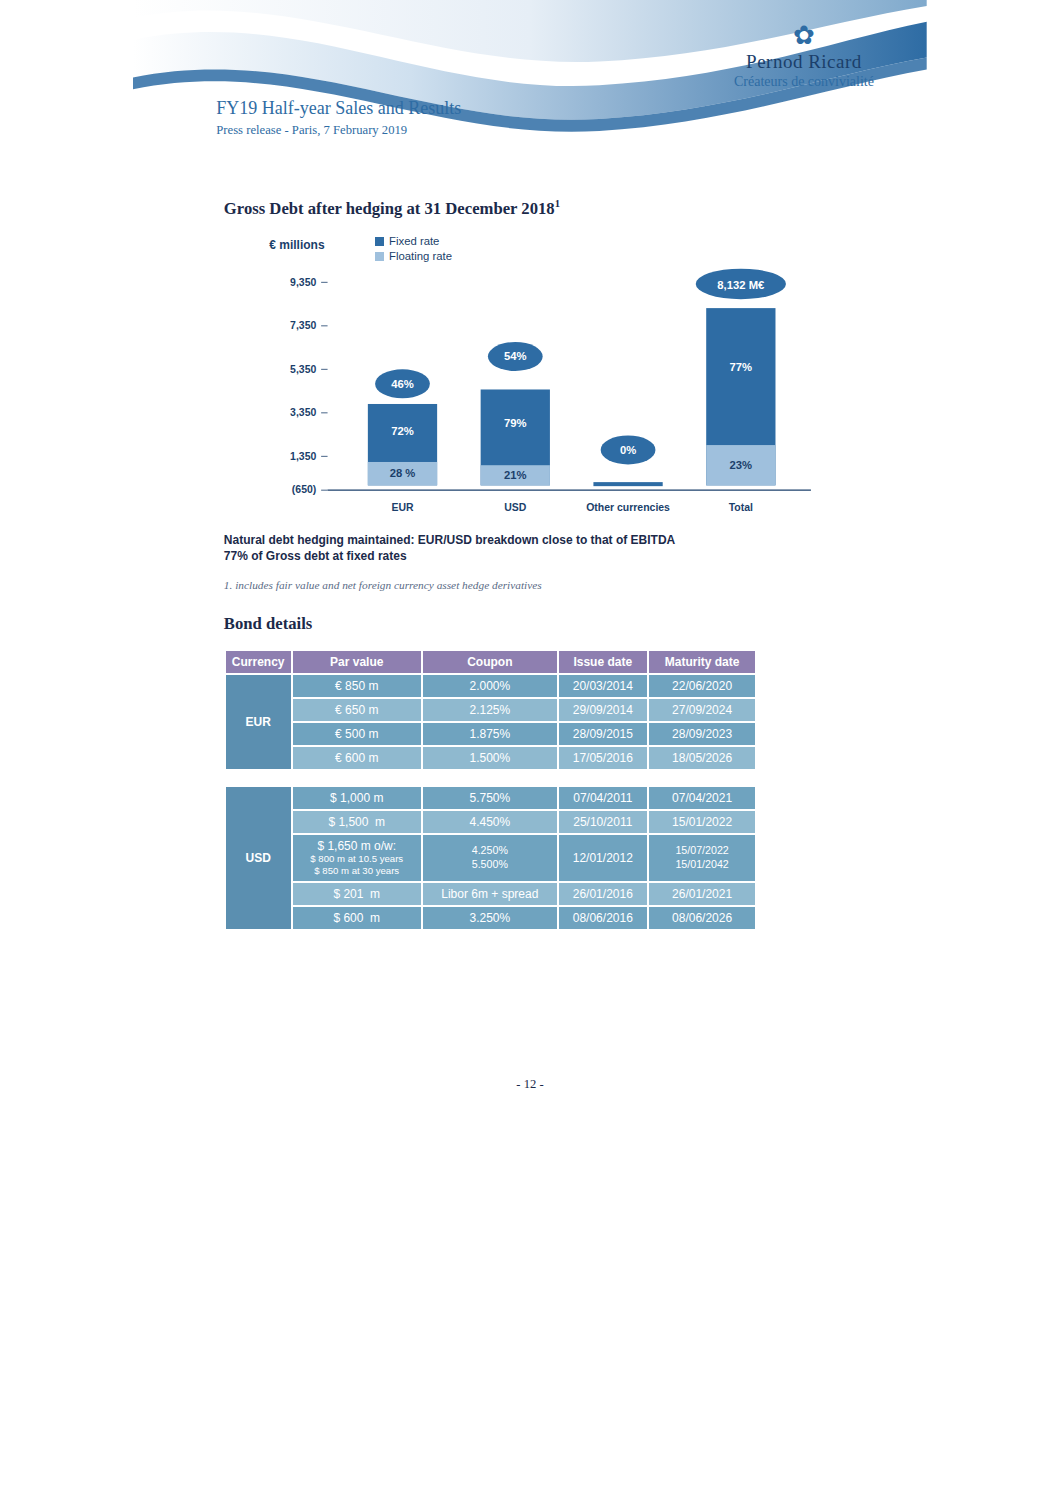✿
Pernod Ricard
Créateurs de convivialité
FY19 Half-year Sales and Results
Press release - Paris, 7 February 2019
Gross Debt after hedging at 31 December 20181
€ millions
Fixed rate
Floating rate
9,350 7,350 5,350 3,350 1,350 (650) 72% 28 % 79% 21% 77% 23% 46% 54% 0% 8,132 M€ EUR USD Other currencies Total
Natural debt hedging maintained: EUR/USD breakdown close to that of EBITDA
77% of Gross debt at fixed rates
1. includes fair value and net foreign currency asset hedge derivatives
Bond details
| Currency | Par value | Coupon | Issue date | Maturity date |
| --- | --- | --- | --- | --- |
| EUR | € 850 m | 2.000% | 20/03/2014 | 22/06/2020 |
| € 650 m | 2.125% | 29/09/2014 | 27/09/2024 |
| € 500 m | 1.875% | 28/09/2015 | 28/09/2023 |
| € 600 m | 1.500% | 17/05/2016 | 18/05/2026 |
| USD | $ 1,000 m | 5.750% | 07/04/2011 | 07/04/2021 |
| $ 1,500 m | 4.450% | 25/10/2011 | 15/01/2022 |
| $ 1,650 m o/w: $ 800 m at 10.5 years $ 850 m at 30 years | 4.250% 5.500% | 12/01/2012 | 15/07/2022 15/01/2042 |
| $ 201 m | Libor 6m + spread | 26/01/2016 | 26/01/2021 |
| $ 600 m | 3.250% | 08/06/2016 | 08/06/2026 |
- 12 -